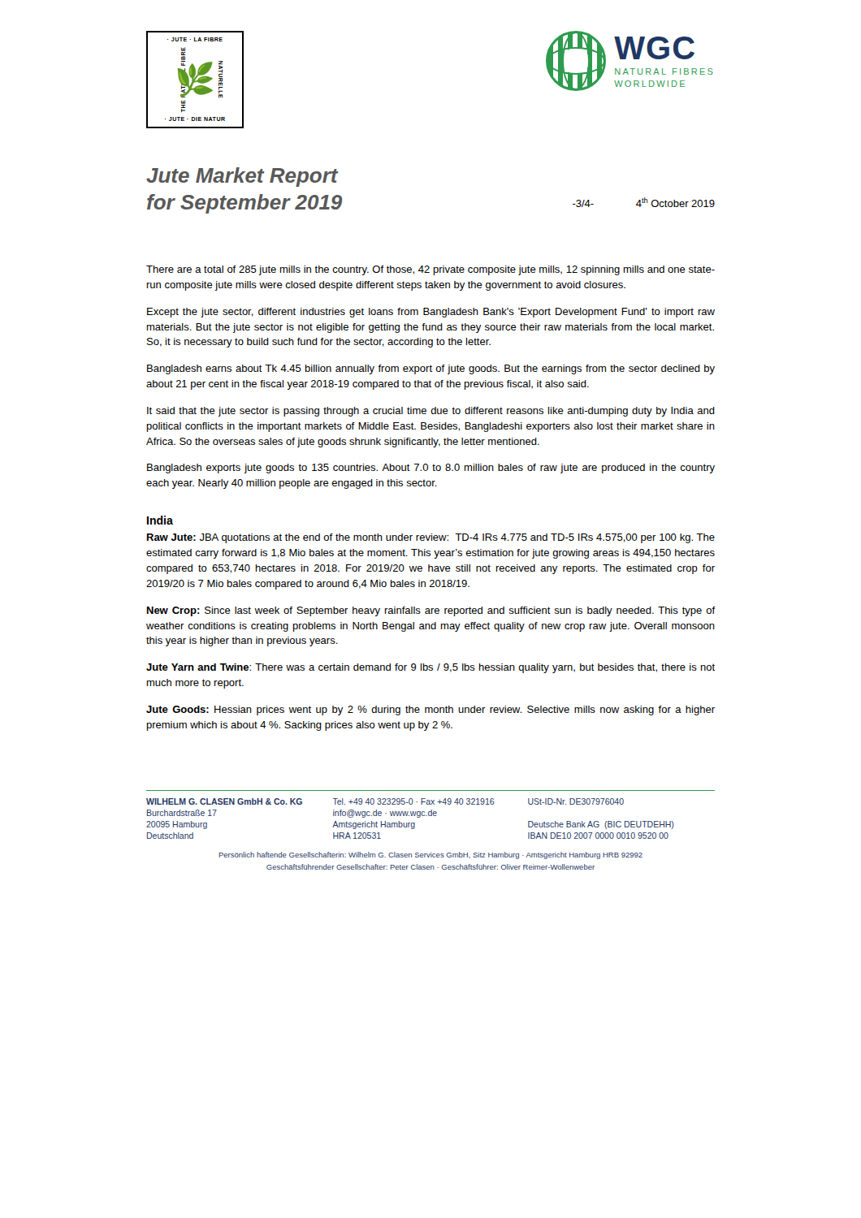· JUTE · LA FIBRE THE NATURAL FIBRE NATURELLE · JUTE · DIE NATUR 🌿
WGC
Natural Fibres
Worldwide
Jute Market Report
for September 2019
-3/4- 4th October 2019
There are a total of 285 jute mills in the country. Of those, 42 private composite jute mills, 12 spinning mills and one state-run composite jute mills were closed despite different steps taken by the government to avoid closures.
Except the jute sector, different industries get loans from Bangladesh Bank's 'Export Development Fund' to import raw materials. But the jute sector is not eligible for getting the fund as they source their raw materials from the local market. So, it is necessary to build such fund for the sector, according to the letter.
Bangladesh earns about Tk 4.45 billion annually from export of jute goods. But the earnings from the sector declined by about 21 per cent in the fiscal year 2018-19 compared to that of the previous fiscal, it also said.
It said that the jute sector is passing through a crucial time due to different reasons like anti-dumping duty by India and political conflicts in the important markets of Middle East. Besides, Bangladeshi exporters also lost their market share in Africa. So the overseas sales of jute goods shrunk significantly, the letter mentioned.
Bangladesh exports jute goods to 135 countries. About 7.0 to 8.0 million bales of raw jute are produced in the country each year. Nearly 40 million people are engaged in this sector.
India
Raw Jute: JBA quotations at the end of the month under review: TD-4 IRs 4.775 and TD-5 IRs 4.575,00 per 100 kg. The estimated carry forward is 1,8 Mio bales at the moment. This year’s estimation for jute growing areas is 494,150 hectares compared to 653,740 hectares in 2018. For 2019/20 we have still not received any reports. The estimated crop for 2019/20 is 7 Mio bales compared to around 6,4 Mio bales in 2018/19.
New Crop: Since last week of September heavy rainfalls are reported and sufficient sun is badly needed. This type of weather conditions is creating problems in North Bengal and may effect quality of new crop raw jute. Overall monsoon this year is higher than in previous years.
Jute Yarn and Twine: There was a certain demand for 9 lbs / 9,5 lbs hessian quality yarn, but besides that, there is not much more to report.
Jute Goods: Hessian prices went up by 2 % during the month under review. Selective mills now asking for a higher premium which is about 4 %. Sacking prices also went up by 2 %.
WILHELM G. CLASEN GmbH & Co. KG
Burchardstraße 17
20095 Hamburg
Deutschland
Tel. +49 40 323295-0 · Fax +49 40 321916
info@wgc.de · www.wgc.de
Amtsgericht Hamburg
HRA 120531
USt-ID-Nr. DE307976040
Deutsche Bank AG (BIC DEUTDEHH)
IBAN DE10 2007 0000 0010 9520 00
Persönlich haftende Gesellschafterin: Wilhelm G. Clasen Services GmbH, Sitz Hamburg · Amtsgericht Hamburg HRB 92992
Geschäftsführender Gesellschafter: Peter Clasen · Geschäftsführer: Oliver Reimer-Wollenweber